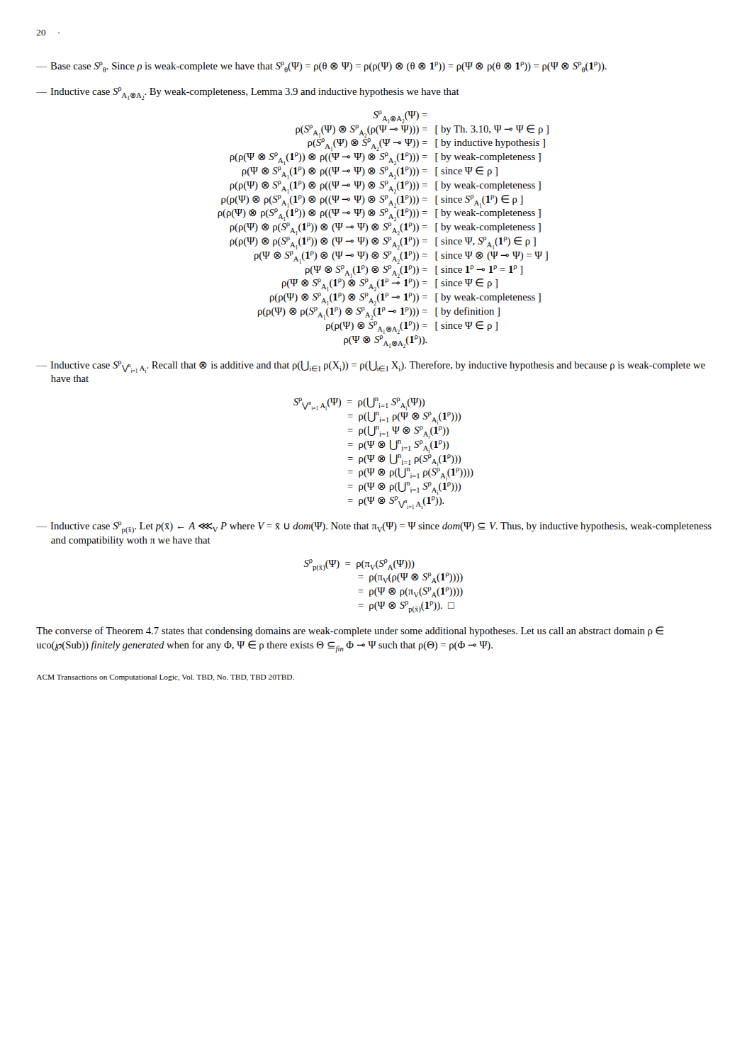20·
Base case Sρθ. Since ρ is weak-complete we have that Sρθ(Ψ) = ρ(θ ⊗ Ψ) = ρ(ρ(Ψ) ⊗ (θ ⊗ 1ρ)) = ρ(Ψ ⊗ ρ(θ ⊗ 1ρ)) = ρ(Ψ ⊗ Sρθ(1ρ)).
Inductive case SρA1⊗A2. By weak-completeness, Lemma 3.9 and inductive hypothesis we have that
SρA1⊗A2(Ψ) =
ρ(SρA1(Ψ) ⊗ SρA2(ρ(Ψ ⊸ Ψ))) =
[ by Th. 3.10, Ψ ⊸ Ψ ∈ ρ ]
ρ(SρA1(Ψ) ⊗ SρA2(Ψ ⊸ Ψ)) =
[ by inductive hypothesis ]
ρ(ρ(Ψ ⊗ SρA1(1ρ)) ⊗ ρ((Ψ ⊸ Ψ) ⊗ SρA2(1ρ))) =
[ by weak-completeness ]
ρ(Ψ ⊗ SρA1(1ρ) ⊗ ρ((Ψ ⊸ Ψ) ⊗ SρA2(1ρ))) =
[ since Ψ ∈ ρ ]
ρ(ρ(Ψ) ⊗ SρA1(1ρ) ⊗ ρ((Ψ ⊸ Ψ) ⊗ SρA2(1ρ))) =
[ by weak-completeness ]
ρ(ρ(Ψ) ⊗ ρ(SρA1(1ρ) ⊗ ρ((Ψ ⊸ Ψ) ⊗ SρA2(1ρ))) =
[ since SρA1(1ρ) ∈ ρ ]
ρ(ρ(Ψ) ⊗ ρ(SρA1(1ρ)) ⊗ ρ((Ψ ⊸ Ψ) ⊗ SρA2(1ρ))) =
[ by weak-completeness ]
ρ(ρ(Ψ) ⊗ ρ(SρA1(1ρ)) ⊗ (Ψ ⊸ Ψ) ⊗ SρA2(1ρ)) =
[ by weak-completeness ]
ρ(ρ(Ψ) ⊗ ρ(SρA1(1ρ)) ⊗ (Ψ ⊸ Ψ) ⊗ SρA2(1ρ)) =
[ since Ψ, SρA1(1ρ) ∈ ρ ]
ρ(Ψ ⊗ SρA1(1ρ) ⊗ (Ψ ⊸ Ψ) ⊗ SρA2(1ρ)) =
[ since Ψ ⊗ (Ψ ⊸ Ψ) = Ψ ]
ρ(Ψ ⊗ SρA1(1ρ) ⊗ SρA2(1ρ)) =
[ since 1ρ ⊸ 1ρ = 1ρ ]
ρ(Ψ ⊗ SρA1(1ρ) ⊗ SρA2(1ρ ⊸ 1ρ)) =
[ since Ψ ∈ ρ ]
ρ(ρ(Ψ) ⊗ SρA1(1ρ) ⊗ SρA2(1ρ ⊸ 1ρ)) =
[ by weak-completeness ]
ρ(ρ(Ψ) ⊗ ρ(SρA1(1ρ) ⊗ SρA2(1ρ ⊸ 1ρ))) =
[ by definition ]
ρ(ρ(Ψ) ⊗ SρA1⊗A2(1ρ)) =
[ since Ψ ∈ ρ ]
ρ(Ψ ⊗ SρA1⊗A2(1ρ)).
Inductive case Sρ⋁ni=1 Ai. Recall that ⊗ is additive and that ρ(⋃i∈I ρ(Xi)) = ρ(⋃i∈I Xi). Therefore, by inductive hypothesis and because ρ is weak-complete we have that
Sρ⋁ni=1 Ai(Ψ) = ρ(⋃ni=1 SρAi(Ψ))
= ρ(⋃ni=1 ρ(Ψ ⊗ SρAi(1ρ)))
= ρ(⋃ni=1 Ψ ⊗ SρAi(1ρ))
= ρ(Ψ ⊗ ⋃ni=1 SρAi(1ρ))
= ρ(Ψ ⊗ ⋃ni=1 ρ(SρAi(1ρ)))
= ρ(Ψ ⊗ ρ(⋃ni=1 ρ(SρAi(1ρ))))
= ρ(Ψ ⊗ ρ(⋃ni=1 SρAi(1ρ)))
= ρ(Ψ ⊗ Sρ⋁ni=1 Ai(1ρ)).
Inductive case Sρp(x̄). Let p(x̄) ← A ⋘V P where V = x̄ ∪ dom(Ψ). Note that πV(Ψ) = Ψ since dom(Ψ) ⊆ V. Thus, by inductive hypothesis, weak-completeness and compatibility woth π we have that
Sρp(x̄)(Ψ) = ρ(πV(SρA(Ψ)))
= ρ(πV(ρ(Ψ ⊗ SρA(1ρ))))
= ρ(Ψ ⊗ ρ(πV(SρA(1ρ))))
= ρ(Ψ ⊗ Sρp(x̄)(1ρ)). □
The converse of Theorem 4.7 states that condensing domains are weak-complete under some additional hypotheses. Let us call an abstract domain ρ ∈ uco(℘(Sub)) finitely generated when for any Φ, Ψ ∈ ρ there exists Θ ⊆fin Φ ⊸ Ψ such that ρ(Θ) = ρ(Φ ⊸ Ψ).
ACM Transactions on Computational Logic, Vol. TBD, No. TBD, TBD 20TBD.